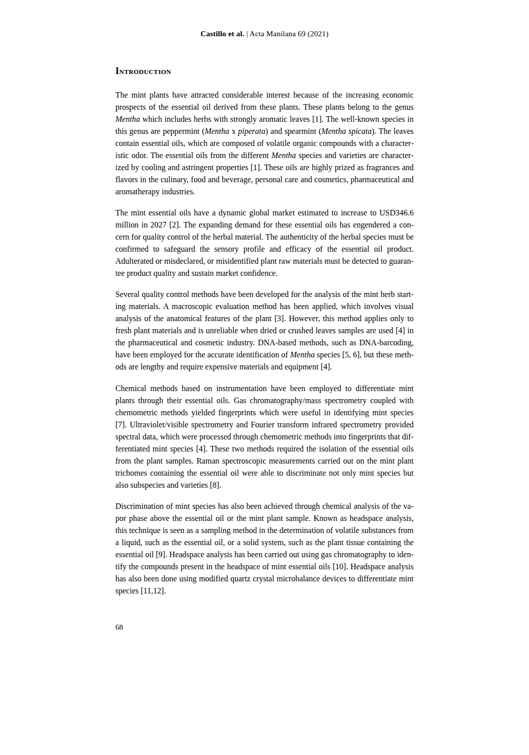Castillo et al. | Acta Manilana 69 (2021)
Introduction
The mint plants have attracted considerable interest because of the increasing economic prospects of the essential oil derived from these plants. These plants belong to the genus Mentha which includes herbs with strongly aromatic leaves [1]. The well-known species in this genus are peppermint (Mentha x piperata) and spearmint (Mentha spicata). The leaves contain essential oils, which are composed of volatile organic compounds with a characteristic odor. The essential oils from the different Mentha species and varieties are characterized by cooling and astringent properties [1]. These oils are highly prized as fragrances and flavors in the culinary, food and beverage, personal care and cosmetics, pharmaceutical and aromatherapy industries.
The mint essential oils have a dynamic global market estimated to increase to USD346.6 million in 2027 [2]. The expanding demand for these essential oils has engendered a concern for quality control of the herbal material. The authenticity of the herbal species must be confirmed to safeguard the sensory profile and efficacy of the essential oil product. Adulterated or misdeclared, or misidentified plant raw materials must be detected to guarantee product quality and sustain market confidence.
Several quality control methods have been developed for the analysis of the mint herb starting materials. A macroscopic evaluation method has been applied, which involves visual analysis of the anatomical features of the plant [3]. However, this method applies only to fresh plant materials and is unreliable when dried or crushed leaves samples are used [4] in the pharmaceutical and cosmetic industry. DNA-based methods, such as DNA-barcoding, have been employed for the accurate identification of Mentha species [5, 6], but these methods are lengthy and require expensive materials and equipment [4].
Chemical methods based on instrumentation have been employed to differentiate mint plants through their essential oils. Gas chromatography/mass spectrometry coupled with chemometric methods yielded fingerprints which were useful in identifying mint species [7]. Ultraviolet/visible spectrometry and Fourier transform infrared spectrometry provided spectral data, which were processed through chemometric methods into fingerprints that differentiated mint species [4]. These two methods required the isolation of the essential oils from the plant samples. Raman spectroscopic measurements carried out on the mint plant trichomes containing the essential oil were able to discriminate not only mint species but also subspecies and varieties [8].
Discrimination of mint species has also been achieved through chemical analysis of the vapor phase above the essential oil or the mint plant sample. Known as headspace analysis, this technique is seen as a sampling method in the determination of volatile substances from a liquid, such as the essential oil, or a solid system, such as the plant tissue containing the essential oil [9]. Headspace analysis has been carried out using gas chromatography to identify the compounds present in the headspace of mint essential oils [10]. Headspace analysis has also been done using modified quartz crystal microbalance devices to differentiate mint species [11,12].
68